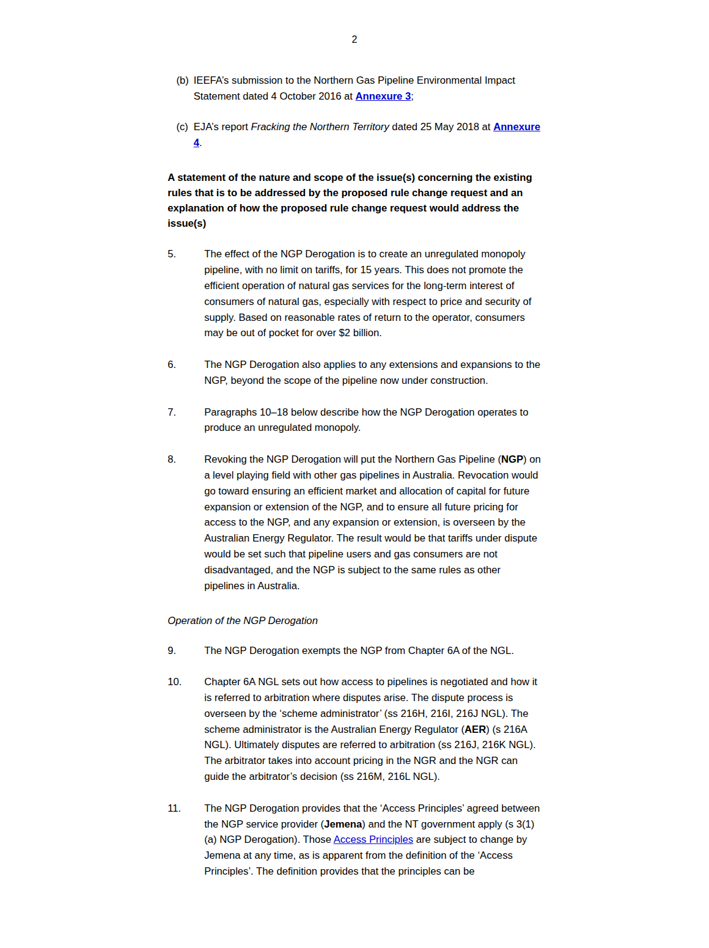2
(b) IEEFA’s submission to the Northern Gas Pipeline Environmental Impact Statement dated 4 October 2016 at Annexure 3;
(c) EJA’s report Fracking the Northern Territory dated 25 May 2018 at Annexure 4.
A statement of the nature and scope of the issue(s) concerning the existing rules that is to be addressed by the proposed rule change request and an explanation of how the proposed rule change request would address the issue(s)
5. The effect of the NGP Derogation is to create an unregulated monopoly pipeline, with no limit on tariffs, for 15 years. This does not promote the efficient operation of natural gas services for the long-term interest of consumers of natural gas, especially with respect to price and security of supply. Based on reasonable rates of return to the operator, consumers may be out of pocket for over $2 billion.
6. The NGP Derogation also applies to any extensions and expansions to the NGP, beyond the scope of the pipeline now under construction.
7. Paragraphs 10–18 below describe how the NGP Derogation operates to produce an unregulated monopoly.
8. Revoking the NGP Derogation will put the Northern Gas Pipeline (NGP) on a level playing field with other gas pipelines in Australia. Revocation would go toward ensuring an efficient market and allocation of capital for future expansion or extension of the NGP, and to ensure all future pricing for access to the NGP, and any expansion or extension, is overseen by the Australian Energy Regulator. The result would be that tariffs under dispute would be set such that pipeline users and gas consumers are not disadvantaged, and the NGP is subject to the same rules as other pipelines in Australia.
Operation of the NGP Derogation
9. The NGP Derogation exempts the NGP from Chapter 6A of the NGL.
10. Chapter 6A NGL sets out how access to pipelines is negotiated and how it is referred to arbitration where disputes arise. The dispute process is overseen by the ‘scheme administrator’ (ss 216H, 216I, 216J NGL). The scheme administrator is the Australian Energy Regulator (AER) (s 216A NGL). Ultimately disputes are referred to arbitration (ss 216J, 216K NGL). The arbitrator takes into account pricing in the NGR and the NGR can guide the arbitrator’s decision (ss 216M, 216L NGL).
11. The NGP Derogation provides that the ‘Access Principles’ agreed between the NGP service provider (Jemena) and the NT government apply (s 3(1)(a) NGP Derogation). Those Access Principles are subject to change by Jemena at any time, as is apparent from the definition of the ‘Access Principles’. The definition provides that the principles can be